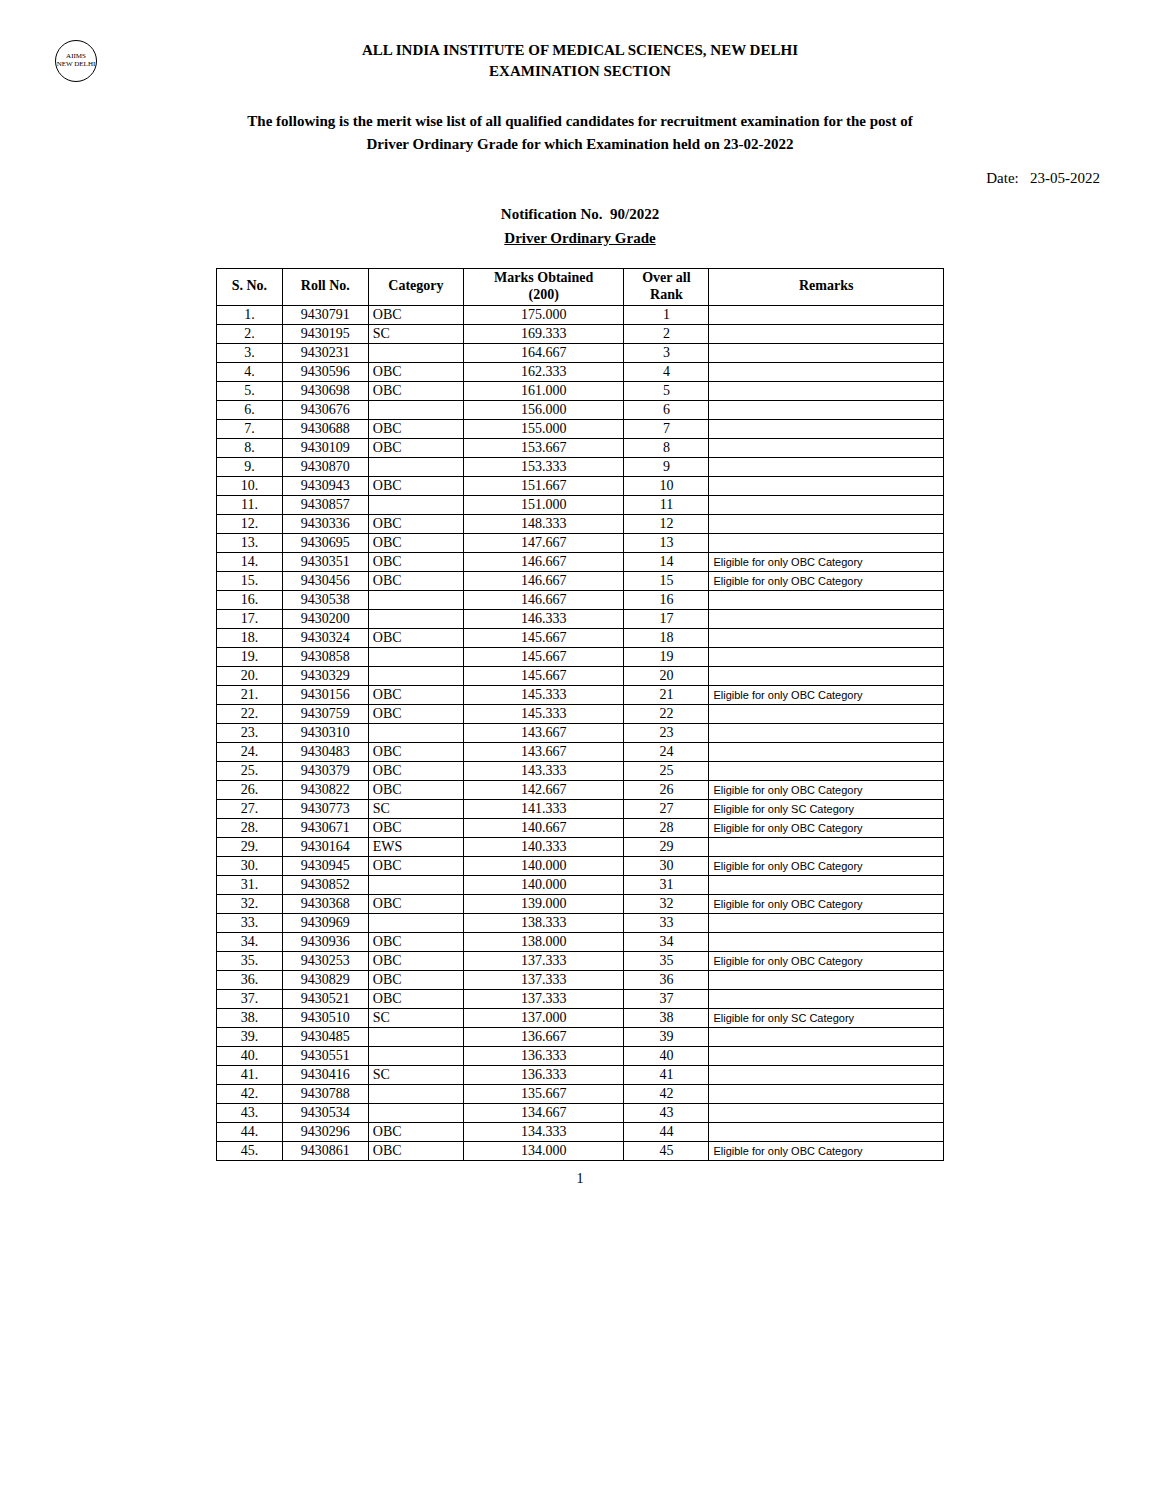AIIMS
NEW DELHI
ALL INDIA INSTITUTE OF MEDICAL SCIENCES, NEW DELHI
EXAMINATION SECTION
The following is the merit wise list of all qualified candidates for recruitment examination for the post of
Driver Ordinary Grade for which Examination held on 23-02-2022
Date: 23-05-2022
Notification No. 90/2022
Driver Ordinary Grade
| S. No. | Roll No. | Category | Marks Obtained (200) | Over all Rank | Remarks |
| --- | --- | --- | --- | --- | --- |
| 1. | 9430791 | OBC | 175.000 | 1 | |
| 2. | 9430195 | SC | 169.333 | 2 | |
| 3. | 9430231 | | 164.667 | 3 | |
| 4. | 9430596 | OBC | 162.333 | 4 | |
| 5. | 9430698 | OBC | 161.000 | 5 | |
| 6. | 9430676 | | 156.000 | 6 | |
| 7. | 9430688 | OBC | 155.000 | 7 | |
| 8. | 9430109 | OBC | 153.667 | 8 | |
| 9. | 9430870 | | 153.333 | 9 | |
| 10. | 9430943 | OBC | 151.667 | 10 | |
| 11. | 9430857 | | 151.000 | 11 | |
| 12. | 9430336 | OBC | 148.333 | 12 | |
| 13. | 9430695 | OBC | 147.667 | 13 | |
| 14. | 9430351 | OBC | 146.667 | 14 | Eligible for only OBC Category |
| 15. | 9430456 | OBC | 146.667 | 15 | Eligible for only OBC Category |
| 16. | 9430538 | | 146.667 | 16 | |
| 17. | 9430200 | | 146.333 | 17 | |
| 18. | 9430324 | OBC | 145.667 | 18 | |
| 19. | 9430858 | | 145.667 | 19 | |
| 20. | 9430329 | | 145.667 | 20 | |
| 21. | 9430156 | OBC | 145.333 | 21 | Eligible for only OBC Category |
| 22. | 9430759 | OBC | 145.333 | 22 | |
| 23. | 9430310 | | 143.667 | 23 | |
| 24. | 9430483 | OBC | 143.667 | 24 | |
| 25. | 9430379 | OBC | 143.333 | 25 | |
| 26. | 9430822 | OBC | 142.667 | 26 | Eligible for only OBC Category |
| 27. | 9430773 | SC | 141.333 | 27 | Eligible for only SC Category |
| 28. | 9430671 | OBC | 140.667 | 28 | Eligible for only OBC Category |
| 29. | 9430164 | EWS | 140.333 | 29 | |
| 30. | 9430945 | OBC | 140.000 | 30 | Eligible for only OBC Category |
| 31. | 9430852 | | 140.000 | 31 | |
| 32. | 9430368 | OBC | 139.000 | 32 | Eligible for only OBC Category |
| 33. | 9430969 | | 138.333 | 33 | |
| 34. | 9430936 | OBC | 138.000 | 34 | |
| 35. | 9430253 | OBC | 137.333 | 35 | Eligible for only OBC Category |
| 36. | 9430829 | OBC | 137.333 | 36 | |
| 37. | 9430521 | OBC | 137.333 | 37 | |
| 38. | 9430510 | SC | 137.000 | 38 | Eligible for only SC Category |
| 39. | 9430485 | | 136.667 | 39 | |
| 40. | 9430551 | | 136.333 | 40 | |
| 41. | 9430416 | SC | 136.333 | 41 | |
| 42. | 9430788 | | 135.667 | 42 | |
| 43. | 9430534 | | 134.667 | 43 | |
| 44. | 9430296 | OBC | 134.333 | 44 | |
| 45. | 9430861 | OBC | 134.000 | 45 | Eligible for only OBC Category |
1